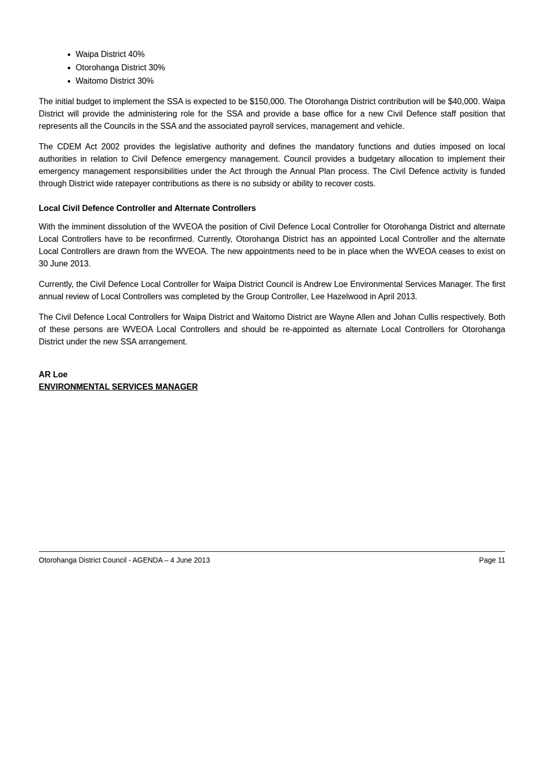Waipa District 40%
Otorohanga District 30%
Waitomo District 30%
The initial budget to implement the SSA is expected to be $150,000. The Otorohanga District contribution will be $40,000. Waipa District will provide the administering role for the SSA and provide a base office for a new Civil Defence staff position that represents all the Councils in the SSA and the associated payroll services, management and vehicle.
The CDEM Act 2002 provides the legislative authority and defines the mandatory functions and duties imposed on local authorities in relation to Civil Defence emergency management. Council provides a budgetary allocation to implement their emergency management responsibilities under the Act through the Annual Plan process. The Civil Defence activity is funded through District wide ratepayer contributions as there is no subsidy or ability to recover costs.
Local Civil Defence Controller and Alternate Controllers
With the imminent dissolution of the WVEOA the position of Civil Defence Local Controller for Otorohanga District and alternate Local Controllers have to be reconfirmed. Currently, Otorohanga District has an appointed Local Controller and the alternate Local Controllers are drawn from the WVEOA. The new appointments need to be in place when the WVEOA ceases to exist on 30 June 2013.
Currently, the Civil Defence Local Controller for Waipa District Council is Andrew Loe Environmental Services Manager. The first annual review of Local Controllers was completed by the Group Controller, Lee Hazelwood in April 2013.
The Civil Defence Local Controllers for Waipa District and Waitomo District are Wayne Allen and Johan Cullis respectively. Both of these persons are WVEOA Local Controllers and should be re-appointed as alternate Local Controllers for Otorohanga District under the new SSA arrangement.
AR Loe
ENVIRONMENTAL SERVICES MANAGER
Otorohanga District Council - AGENDA – 4 June 2013 Page 11